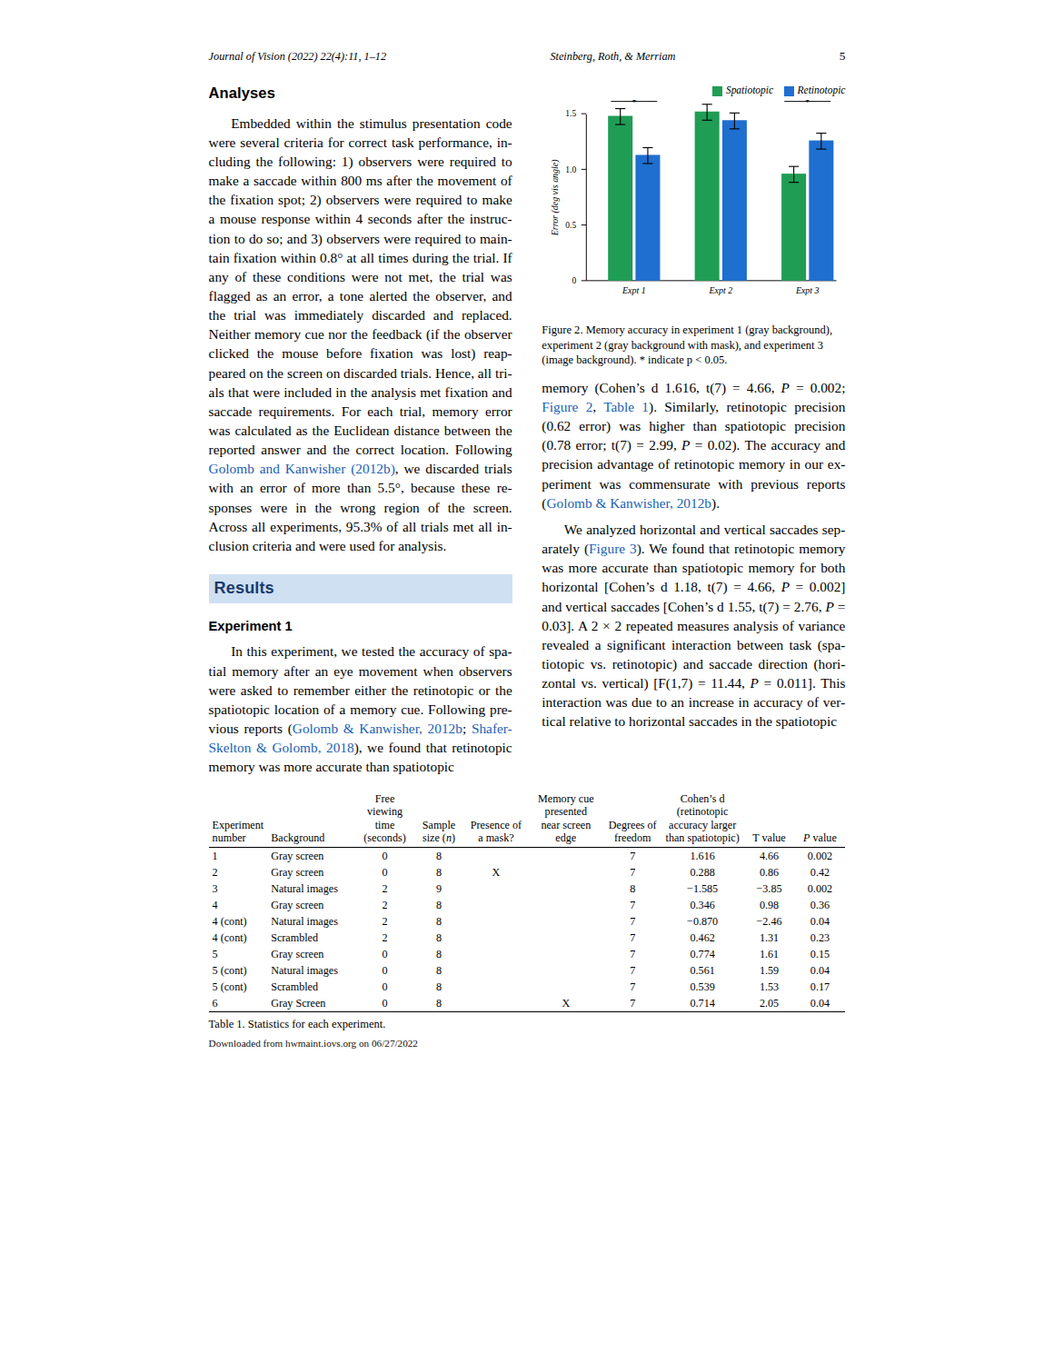Journal of Vision (2022) 22(4):11, 1–12
Steinberg, Roth, & Merriam
5
Analyses
Embedded within the stimulus presentation code were several criteria for correct task performance, including the following: 1) observers were required to make a saccade within 800 ms after the movement of the fixation spot; 2) observers were required to make a mouse response within 4 seconds after the instruction to do so; and 3) observers were required to maintain fixation within 0.8° at all times during the trial. If any of these conditions were not met, the trial was flagged as an error, a tone alerted the observer, and the trial was immediately discarded and replaced. Neither memory cue nor the feedback (if the observer clicked the mouse before fixation was lost) reappeared on the screen on discarded trials. Hence, all trials that were included in the analysis met fixation and saccade requirements. For each trial, memory error was calculated as the Euclidean distance between the reported answer and the correct location. Following Golomb and Kanwisher (2012b), we discarded trials with an error of more than 5.5°, because these responses were in the wrong region of the screen. Across all experiments, 95.3% of all trials met all inclusion criteria and were used for analysis.
Results
Experiment 1
In this experiment, we tested the accuracy of spatial memory after an eye movement when observers were asked to remember either the retinotopic or the spatiotopic location of a memory cue. Following previous reports (Golomb & Kanwisher, 2012b; Shafer-Skelton & Golomb, 2018), we found that retinotopic memory was more accurate than spatiotopic
Spatiotopic Retinotopic
0 0.5 1.0 1.5 Error (deg vis angle) * * Expt 1 Expt 2 Expt 3
Figure 2. Memory accuracy in experiment 1 (gray background), experiment 2 (gray background with mask), and experiment 3 (image background). * indicate p < 0.05.
memory (Cohen’s d 1.616, t(7) = 4.66, P = 0.002; Figure 2, Table 1). Similarly, retinotopic precision (0.62 error) was higher than spatiotopic precision (0.78 error; t(7) = 2.99, P = 0.02). The accuracy and precision advantage of retinotopic memory in our experiment was commensurate with previous reports (Golomb & Kanwisher, 2012b).
We analyzed horizontal and vertical saccades separately (Figure 3). We found that retinotopic memory was more accurate than spatiotopic memory for both horizontal [Cohen’s d 1.18, t(7) = 4.66, P = 0.002] and vertical saccades [Cohen’s d 1.55, t(7) = 2.76, P = 0.03]. A 2 × 2 repeated measures analysis of variance revealed a significant interaction between task (spatiotopic vs. retinotopic) and saccade direction (horizontal vs. vertical) [F(1,7) = 11.44, P = 0.011]. This interaction was due to an increase in accuracy of vertical relative to horizontal saccades in the spatiotopic
| Experiment number | Background | Free viewing time (seconds) | Sample size ( n ) | Presence of a mask? | Memory cue presented near screen edge | Degrees of freedom | Cohen’s d (retinotopic accuracy larger than spatiotopic) | T value | P value |
| --- | --- | --- | --- | --- | --- | --- | --- | --- | --- |
| 1 | Gray screen | 0 | 8 | | | 7 | 1.616 | 4.66 | 0.002 |
| 2 | Gray screen | 0 | 8 | X | | 7 | 0.288 | 0.86 | 0.42 |
| 3 | Natural images | 2 | 9 | | | 8 | −1.585 | −3.85 | 0.002 |
| 4 | Gray screen | 2 | 8 | | | 7 | 0.346 | 0.98 | 0.36 |
| 4 (cont) | Natural images | 2 | 8 | | | 7 | −0.870 | −2.46 | 0.04 |
| 4 (cont) | Scrambled | 2 | 8 | | | 7 | 0.462 | 1.31 | 0.23 |
| 5 | Gray screen | 0 | 8 | | | 7 | 0.774 | 1.61 | 0.15 |
| 5 (cont) | Natural images | 0 | 8 | | | 7 | 0.561 | 1.59 | 0.04 |
| 5 (cont) | Scrambled | 0 | 8 | | | 7 | 0.539 | 1.53 | 0.17 |
| 6 | Gray Screen | 0 | 8 | | X | 7 | 0.714 | 2.05 | 0.04 |
Table 1. Statistics for each experiment.
Downloaded from hwmaint.iovs.org on 06/27/2022